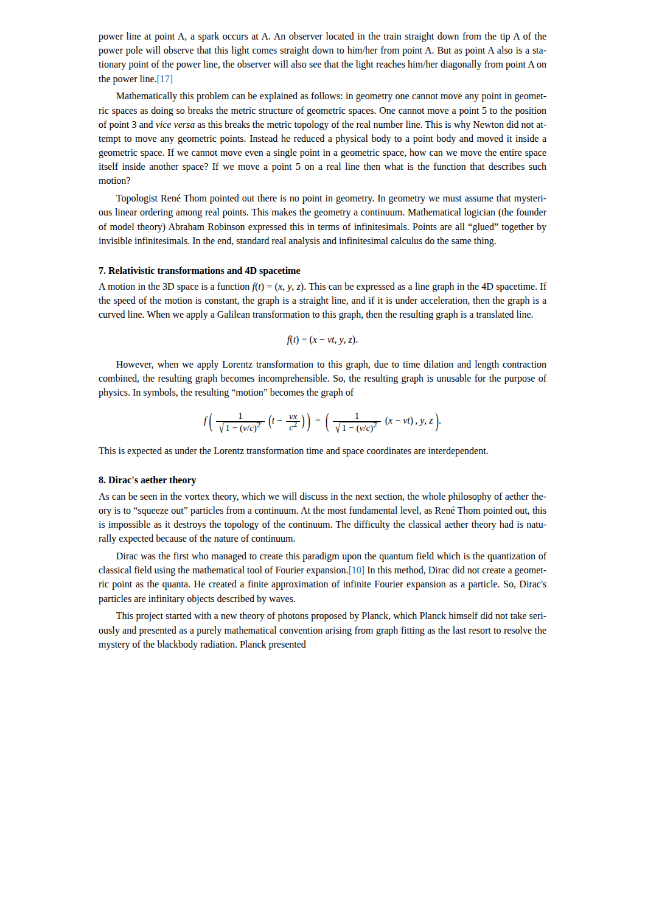power line at point A, a spark occurs at A. An observer located in the train straight down from the tip A of the power pole will observe that this light comes straight down to him/her from point A. But as point A also is a stationary point of the power line, the observer will also see that the light reaches him/her diagonally from point A on the power line.[17]
Mathematically this problem can be explained as follows: in geometry one cannot move any point in geometric spaces as doing so breaks the metric structure of geometric spaces. One cannot move a point 5 to the position of point 3 and vice versa as this breaks the metric topology of the real number line. This is why Newton did not attempt to move any geometric points. Instead he reduced a physical body to a point body and moved it inside a geometric space. If we cannot move even a single point in a geometric space, how can we move the entire space itself inside another space? If we move a point 5 on a real line then what is the function that describes such motion?
Topologist René Thom pointed out there is no point in geometry. In geometry we must assume that mysterious linear ordering among real points. This makes the geometry a continuum. Mathematical logician (the founder of model theory) Abraham Robinson expressed this in terms of infinitesimals. Points are all “glued” together by invisible infinitesimals. In the end, standard real analysis and infinitesimal calculus do the same thing.
7. Relativistic transformations and 4D spacetime
A motion in the 3D space is a function f(t) = (x, y, z). This can be expressed as a line graph in the 4D spacetime. If the speed of the motion is constant, the graph is a straight line, and if it is under acceleration, then the graph is a curved line. When we apply a Galilean transformation to this graph, then the resulting graph is a translated line.
f(t) = (x − vt, y, z).
However, when we apply Lorentz transformation to this graph, due to time dilation and length contraction combined, the resulting graph becomes incomprehensible. So, the resulting graph is unusable for the purpose of physics. In symbols, the resulting “motion” becomes the graph of
f ( 1√1 − (v/c)2 (t − vx c2) ) = ( 1√1 − (v/c)2 (x − vt) , y, z ).
This is expected as under the Lorentz transformation time and space coordinates are interdependent.
8. Dirac's aether theory
As can be seen in the vortex theory, which we will discuss in the next section, the whole philosophy of aether theory is to “squeeze out” particles from a continuum. At the most fundamental level, as René Thom pointed out, this is impossible as it destroys the topology of the continuum. The difficulty the classical aether theory had is naturally expected because of the nature of continuum.
Dirac was the first who managed to create this paradigm upon the quantum field which is the quantization of classical field using the mathematical tool of Fourier expansion.[10] In this method, Dirac did not create a geometric point as the quanta. He created a finite approximation of infinite Fourier expansion as a particle. So, Dirac's particles are infinitary objects described by waves.
This project started with a new theory of photons proposed by Planck, which Planck himself did not take seriously and presented as a purely mathematical convention arising from graph fitting as the last resort to resolve the mystery of the blackbody radiation. Planck presented